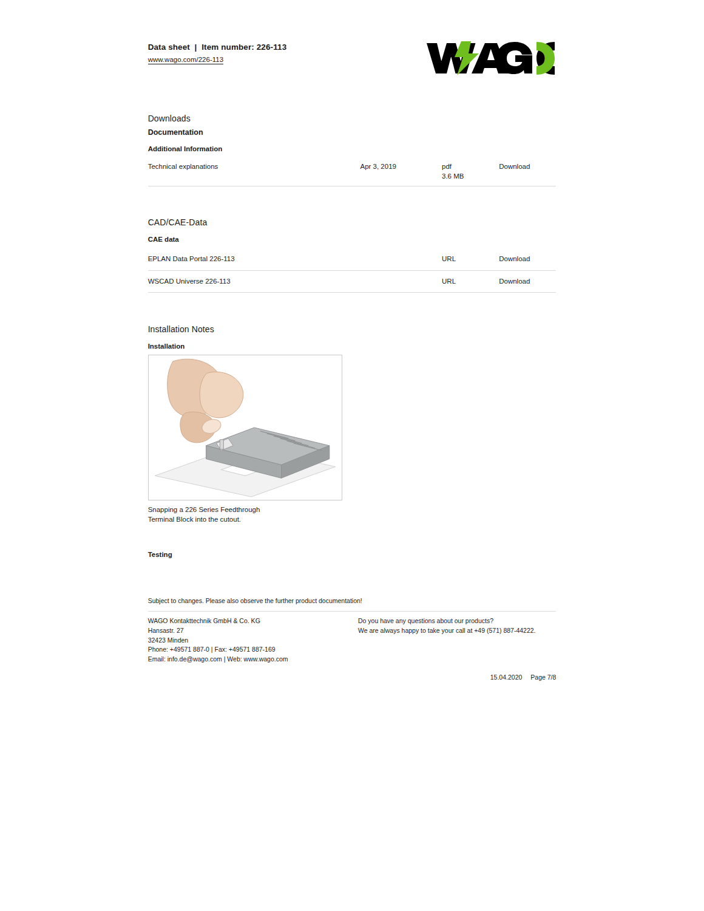Data sheet | Item number: 226-113
www.wago.com/226-113
Downloads
Documentation
Additional Information
| Technical explanations | Apr 3, 2019 | pdf 3.6 MB | Download |
CAD/CAE-Data
CAE data
| EPLAN Data Portal 226-113 | | URL | Download |
| WSCAD Universe 226-113 | | URL | Download |
Installation Notes
Installation
Snapping a 226 Series Feedthrough
Terminal Block into the cutout.
Testing
Subject to changes. Please also observe the further product documentation!
WAGO Kontakttechnik GmbH & Co. KG
Hansastr. 27
32423 Minden
Phone: +49571 887-0 | Fax: +49571 887-169
Email: info.de@wago.com | Web: www.wago.com
Do you have any questions about our products?
We are always happy to take your call at +49 (571) 887-44222.
15.04.2020 Page 7/8